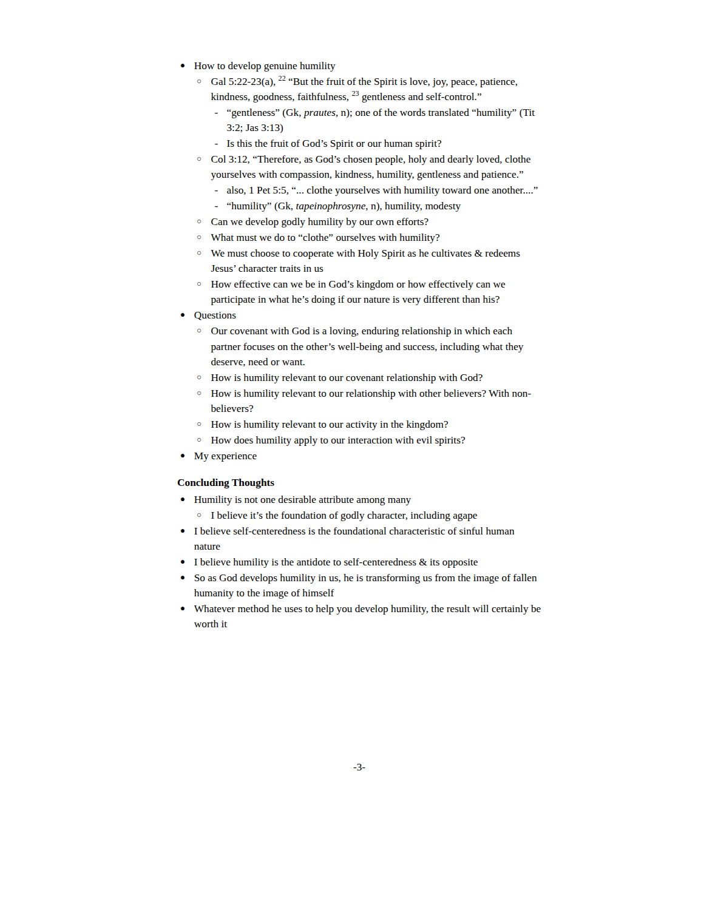How to develop genuine humility
Gal 5:22-23(a), 22 “But the fruit of the Spirit is love, joy, peace, patience, kindness, goodness, faithfulness, 23 gentleness and self-control.”
“gentleness” (Gk, prautes, n); one of the words translated “humility” (Tit 3:2; Jas 3:13)
Is this the fruit of God’s Spirit or our human spirit?
Col 3:12, “Therefore, as God’s chosen people, holy and dearly loved, clothe yourselves with compassion, kindness, humility, gentleness and patience.”
also, 1 Pet 5:5, “... clothe yourselves with humility toward one another....”
“humility” (Gk, tapeinophrosyne, n), humility, modesty
Can we develop godly humility by our own efforts?
What must we do to “clothe” ourselves with humility?
We must choose to cooperate with Holy Spirit as he cultivates & redeems Jesus’ character traits in us
How effective can we be in God’s kingdom or how effectively can we participate in what he’s doing if our nature is very different than his?
Questions
Our covenant with God is a loving, enduring relationship in which each partner focuses on the other’s well-being and success, including what they deserve, need or want.
How is humility relevant to our covenant relationship with God?
How is humility relevant to our relationship with other believers? With non-believers?
How is humility relevant to our activity in the kingdom?
How does humility apply to our interaction with evil spirits?
My experience
Concluding Thoughts
Humility is not one desirable attribute among many
I believe it’s the foundation of godly character, including agape
I believe self-centeredness is the foundational characteristic of sinful human nature
I believe humility is the antidote to self-centeredness & its opposite
So as God develops humility in us, he is transforming us from the image of fallen humanity to the image of himself
Whatever method he uses to help you develop humility, the result will certainly be worth it
-3-